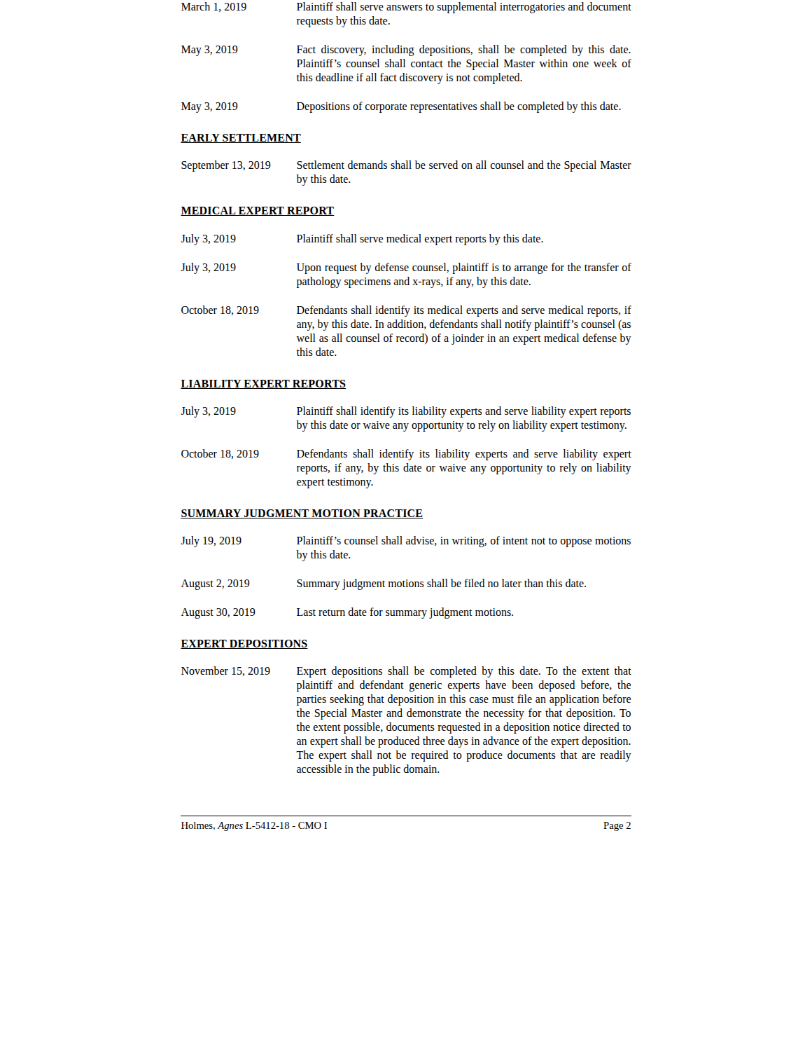March 1, 2019
Plaintiff shall serve answers to supplemental interrogatories and document requests by this date.
May 3, 2019
Fact discovery, including depositions, shall be completed by this date. Plaintiff’s counsel shall contact the Special Master within one week of this deadline if all fact discovery is not completed.
May 3, 2019
Depositions of corporate representatives shall be completed by this date.
EARLY SETTLEMENT
September 13, 2019
Settlement demands shall be served on all counsel and the Special Master by this date.
MEDICAL EXPERT REPORT
July 3, 2019
Plaintiff shall serve medical expert reports by this date.
July 3, 2019
Upon request by defense counsel, plaintiff is to arrange for the transfer of pathology specimens and x-rays, if any, by this date.
October 18, 2019
Defendants shall identify its medical experts and serve medical reports, if any, by this date. In addition, defendants shall notify plaintiff’s counsel (as well as all counsel of record) of a joinder in an expert medical defense by this date.
LIABILITY EXPERT REPORTS
July 3, 2019
Plaintiff shall identify its liability experts and serve liability expert reports by this date or waive any opportunity to rely on liability expert testimony.
October 18, 2019
Defendants shall identify its liability experts and serve liability expert reports, if any, by this date or waive any opportunity to rely on liability expert testimony.
SUMMARY JUDGMENT MOTION PRACTICE
July 19, 2019
Plaintiff’s counsel shall advise, in writing, of intent not to oppose motions by this date.
August 2, 2019
Summary judgment motions shall be filed no later than this date.
August 30, 2019
Last return date for summary judgment motions.
EXPERT DEPOSITIONS
November 15, 2019
Expert depositions shall be completed by this date. To the extent that plaintiff and defendant generic experts have been deposed before, the parties seeking that deposition in this case must file an application before the Special Master and demonstrate the necessity for that deposition. To the extent possible, documents requested in a deposition notice directed to an expert shall be produced three days in advance of the expert deposition. The expert shall not be required to produce documents that are readily accessible in the public domain.
Holmes, Agnes L-5412-18 - CMO I
Page 2